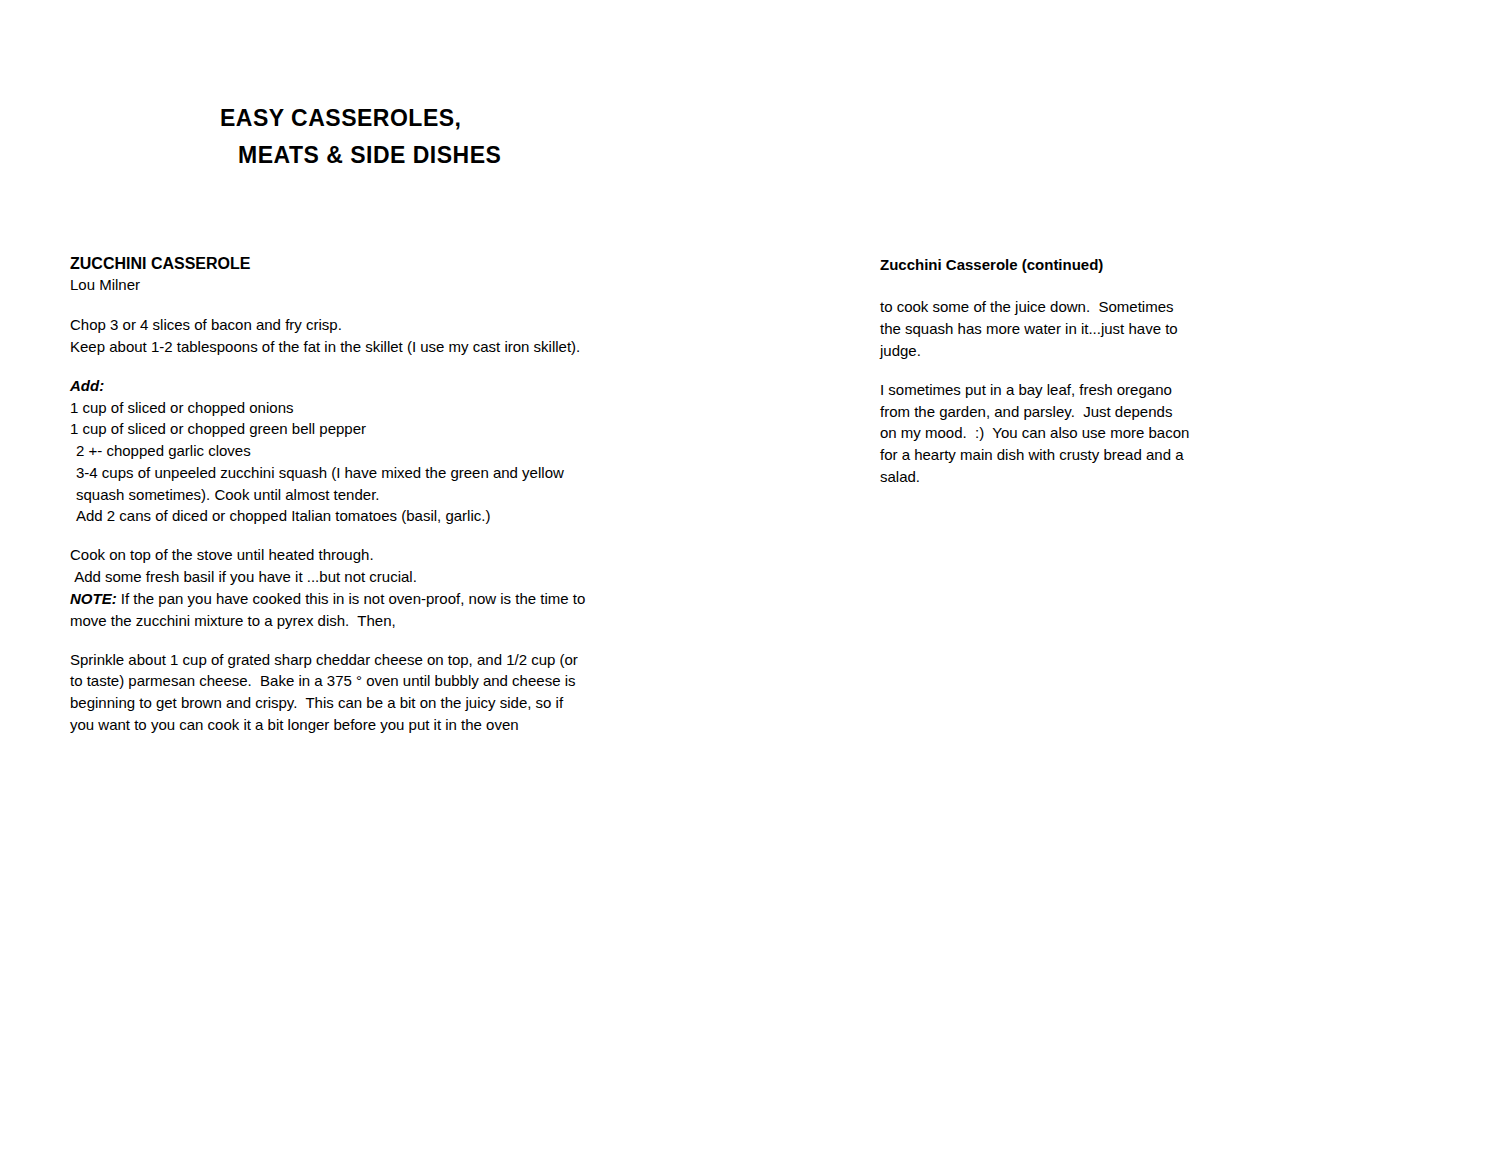EASY CASSEROLES, MEATS & SIDE DISHES
ZUCCHINI CASSEROLE
Lou Milner
Chop 3 or 4 slices of bacon and fry crisp.
Keep about 1-2 tablespoons of the fat in the skillet (I use my cast iron skillet).
Add:
1 cup of sliced or chopped onions
1 cup of sliced or chopped green bell pepper
2 +- chopped garlic cloves
3-4 cups of unpeeled zucchini squash (I have mixed the green and yellow squash sometimes). Cook until almost tender.
Add 2 cans of diced or chopped Italian tomatoes (basil, garlic.)
Cook on top of the stove until heated through.
Add some fresh basil if you have it ...but not crucial.
NOTE: If the pan you have cooked this in is not oven-proof, now is the time to move the zucchini mixture to a pyrex dish. Then,
Sprinkle about 1 cup of grated sharp cheddar cheese on top, and 1/2 cup (or to taste) parmesan cheese. Bake in a 375 ° oven until bubbly and cheese is beginning to get brown and crispy. This can be a bit on the juicy side, so if you want to you can cook it a bit longer before you put it in the oven
Zucchini Casserole (continued)
to cook some of the juice down. Sometimes the squash has more water in it...just have to judge.
I sometimes put in a bay leaf, fresh oregano from the garden, and parsley. Just depends on my mood. :) You can also use more bacon for a hearty main dish with crusty bread and a salad.